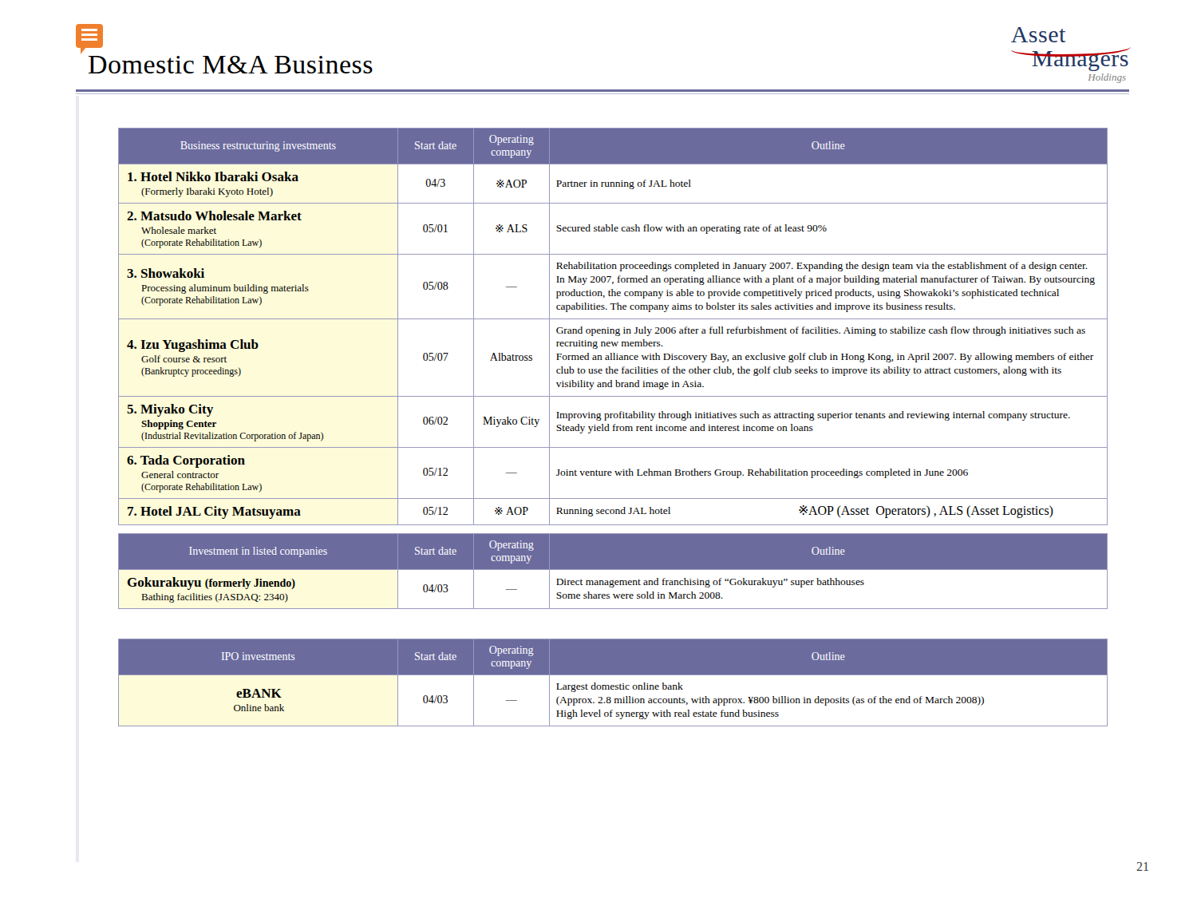Domestic M&A Business
Asset
Managers
Holdings
| Business restructuring investments | Start date | Operating company | Outline |
| --- | --- | --- | --- |
| 1. Hotel Nikko Ibaraki Osaka (Formerly Ibaraki Kyoto Hotel) | 04/3 | ※AOP | Partner in running of JAL hotel |
| 2. Matsudo Wholesale Market Wholesale market (Corporate Rehabilitation Law) | 05/01 | ※ ALS | Secured stable cash flow with an operating rate of at least 90% |
| 3. Showakoki Processing aluminum building materials (Corporate Rehabilitation Law) | 05/08 | — | Rehabilitation proceedings completed in January 2007. Expanding the design team via the establishment of a design center. In May 2007, formed an operating alliance with a plant of a major building material manufacturer of Taiwan. By outsourcing production, the company is able to provide competitively priced products, using Showakoki’s sophisticated technical capabilities. The company aims to bolster its sales activities and improve its business results. |
| 4. Izu Yugashima Club Golf course & resort (Bankruptcy proceedings) | 05/07 | Albatross | Grand opening in July 2006 after a full refurbishment of facilities. Aiming to stabilize cash flow through initiatives such as recruiting new members. Formed an alliance with Discovery Bay, an exclusive golf club in Hong Kong, in April 2007. By allowing members of either club to use the facilities of the other club, the golf club seeks to improve its ability to attract customers, along with its visibility and brand image in Asia. |
| 5. Miyako City Shopping Center (Industrial Revitalization Corporation of Japan) | 06/02 | Miyako City | Improving profitability through initiatives such as attracting superior tenants and reviewing internal company structure. Steady yield from rent income and interest income on loans |
| 6. Tada Corporation General contractor (Corporate Rehabilitation Law) | 05/12 | — | Joint venture with Lehman Brothers Group. Rehabilitation proceedings completed in June 2006 |
| 7. Hotel JAL City Matsuyama | 05/12 | ※ AOP | Running second JAL hotel |
※AOP (Asset Operators) , ALS (Asset Logistics)
| Investment in listed companies | Start date | Operating company | Outline |
| --- | --- | --- | --- |
| Gokurakuyu (formerly Jinendo) Bathing facilities (JASDAQ: 2340) | 04/03 | — | Direct management and franchising of “Gokurakuyu” super bathhouses Some shares were sold in March 2008. |
| IPO investments | Start date | Operating company | Outline |
| --- | --- | --- | --- |
| eBANK Online bank | 04/03 | — | Largest domestic online bank (Approx. 2.8 million accounts, with approx. ¥800 billion in deposits (as of the end of March 2008)) High level of synergy with real estate fund business |
21